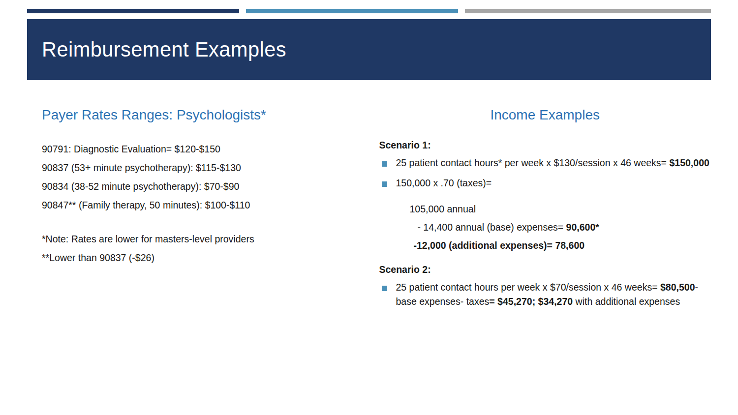Reimbursement Examples
Payer Rates Ranges: Psychologists*
90791: Diagnostic Evaluation= $120-$150
90837 (53+ minute psychotherapy): $115-$130
90834 (38-52 minute psychotherapy): $70-$90
90847** (Family therapy, 50 minutes): $100-$110
*Note: Rates are lower for masters-level providers
**Lower than 90837 (-$26)
Income Examples
Scenario 1:
25 patient contact hours* per week x $130/session x 46 weeks= $150,000
150,000 x .70 (taxes)=
105,000 annual
- 14,400 annual (base) expenses= 90,600*
-12,000 (additional expenses)= 78,600
Scenario 2:
25 patient contact hours per week x $70/session x 46 weeks= $80,500- base expenses- taxes= $45,270; $34,270 with additional expenses